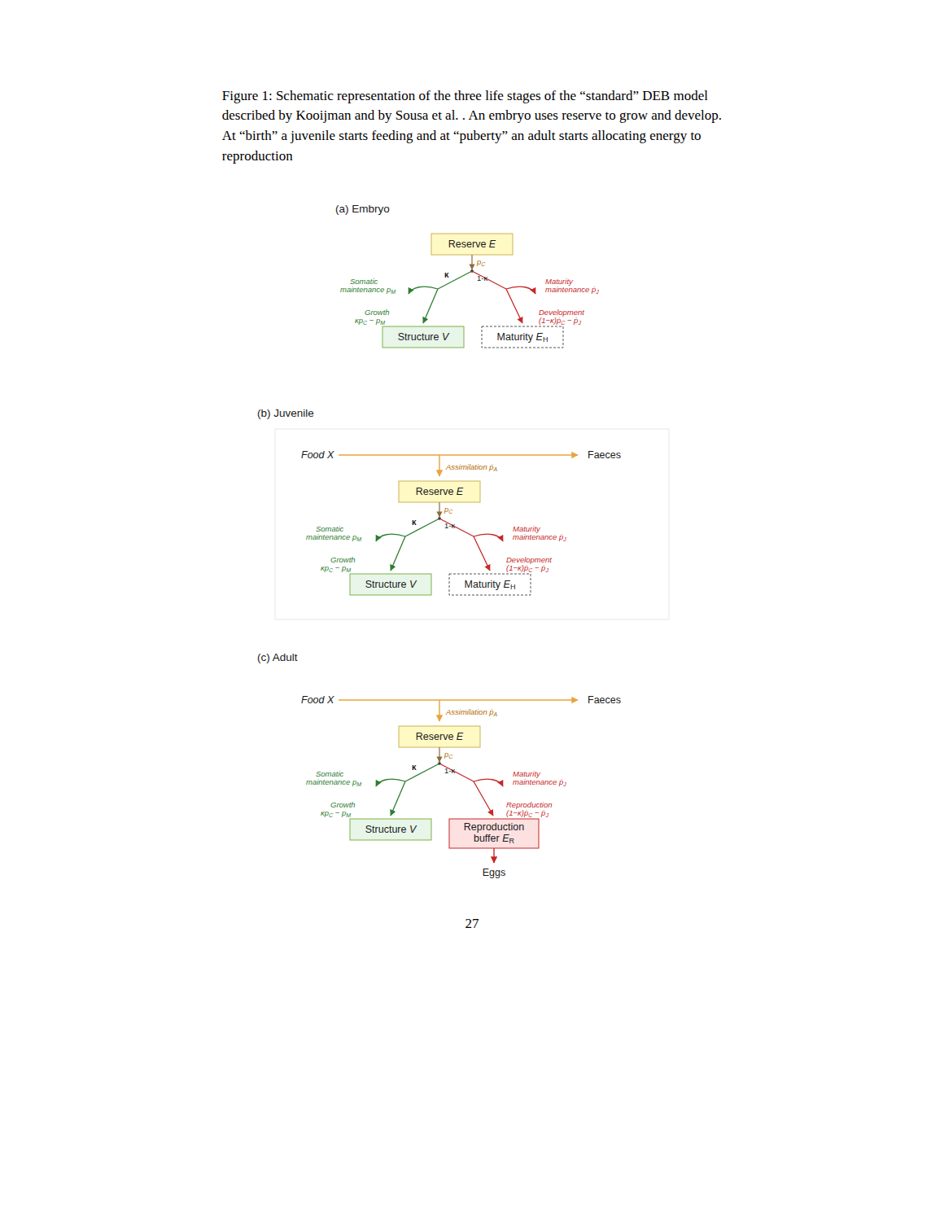Figure 1: Schematic representation of the three life stages of the “standard” DEB model described by Kooijman and by Sousa et al. . An embryo uses reserve to grow and develop. At “birth” a juvenile starts feeding and at “puberty” an adult starts allocating energy to reproduction
(a) Embryo
Reserve E pC κ 1-κ Somatic maintenance pM Growth κpC − pM Maturity maintenance ṗJ Development (1−κ)ṗC − ṗJ Structure V Maturity EH
(b) Juvenile
Food X Faeces Assimilation ṗA Reserve E pC κ 1-κ Somatic maintenance pM Growth κpC − pM Maturity maintenance ṗJ Development (1−κ)ṗC − ṗJ Structure V Maturity EH
(c) Adult
Food X Faeces Assimilation ṗA Reserve E pC κ 1-κ Somatic maintenance pM Growth κpC − pM Maturity maintenance ṗJ Reproduction (1−κ)ṗC − ṗJ Structure V Reproduction buffer ER Eggs
27